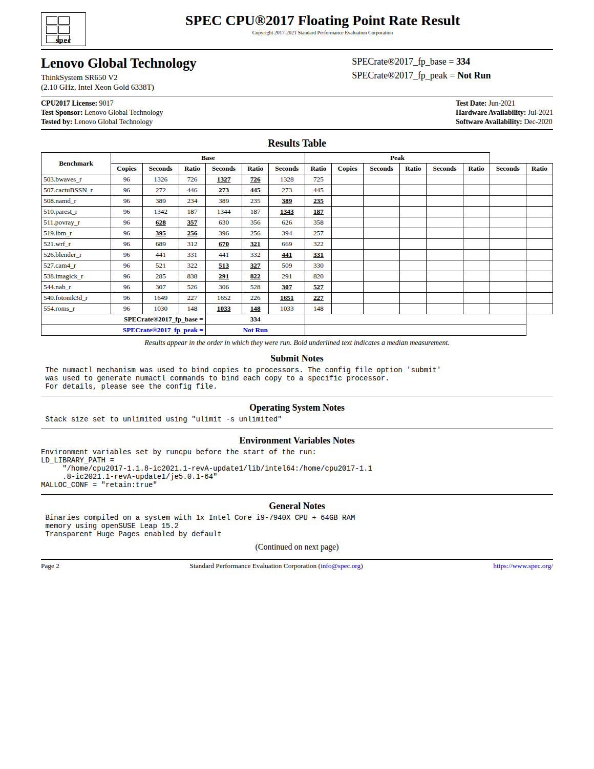spec
SPEC CPU®2017 Floating Point Rate Result
Copyright 2017-2021 Standard Performance Evaluation Corporation
Lenovo Global Technology
ThinkSystem SR650 V2
(2.10 GHz, Intel Xeon Gold 6338T)
SPECrate®2017_fp_base = 334
SPECrate®2017_fp_peak = Not Run
CPU2017 License: 9017
Test Sponsor: Lenovo Global Technology
Tested by: Lenovo Global Technology
Test Date: Jun-2021
Hardware Availability: Jul-2021
Software Availability: Dec-2020
Results Table
| Benchmark | Base | Peak |
| --- | --- | --- |
| Copies | Seconds | Ratio | Seconds | Ratio | Seconds | Ratio | Copies | Seconds | Ratio | Seconds | Ratio | Seconds | Ratio |
| 503.bwaves_r | 96 | 1326 | 726 | 1327 | 726 | 1328 | 725 | | | | | | | |
| 507.cactuBSSN_r | 96 | 272 | 446 | 273 | 445 | 273 | 445 | | | | | | | |
| 508.namd_r | 96 | 389 | 234 | 389 | 235 | 389 | 235 | | | | | | | |
| 510.parest_r | 96 | 1342 | 187 | 1344 | 187 | 1343 | 187 | | | | | | | |
| 511.povray_r | 96 | 628 | 357 | 630 | 356 | 626 | 358 | | | | | | | |
| 519.lbm_r | 96 | 395 | 256 | 396 | 256 | 394 | 257 | | | | | | | |
| 521.wrf_r | 96 | 689 | 312 | 670 | 321 | 669 | 322 | | | | | | | |
| 526.blender_r | 96 | 441 | 331 | 441 | 332 | 441 | 331 | | | | | | | |
| 527.cam4_r | 96 | 521 | 322 | 513 | 327 | 509 | 330 | | | | | | | |
| 538.imagick_r | 96 | 285 | 838 | 291 | 822 | 291 | 820 | | | | | | | |
| 544.nab_r | 96 | 307 | 526 | 306 | 528 | 307 | 527 | | | | | | | |
| 549.fotonik3d_r | 96 | 1649 | 227 | 1652 | 226 | 1651 | 227 | | | | | | | |
| 554.roms_r | 96 | 1030 | 148 | 1033 | 148 | 1033 | 148 | | | | | | | |
| SPECrate®2017_fp_base = | 334 | |
| SPECrate®2017_fp_peak = | Not Run | |
Results appear in the order in which they were run. Bold underlined text indicates a median measurement.
Submit Notes
 The numactl mechanism was used to bind copies to processors. The config file option 'submit'
 was used to generate numactl commands to bind each copy to a specific processor.
 For details, please see the config file.
Operating System Notes
 Stack size set to unlimited using "ulimit -s unlimited"
Environment Variables Notes
Environment variables set by runcpu before the start of the run:
LD_LIBRARY_PATH =
     "/home/cpu2017-1.1.8-ic2021.1-revA-update1/lib/intel64:/home/cpu2017-1.1
     .8-ic2021.1-revA-update1/je5.0.1-64"
MALLOC_CONF = "retain:true"
General Notes
 Binaries compiled on a system with 1x Intel Core i9-7940X CPU + 64GB RAM
 memory using openSUSE Leap 15.2
 Transparent Huge Pages enabled by default
(Continued on next page)
Page 2
Standard Performance Evaluation Corporation (info@spec.org)
https://www.spec.org/